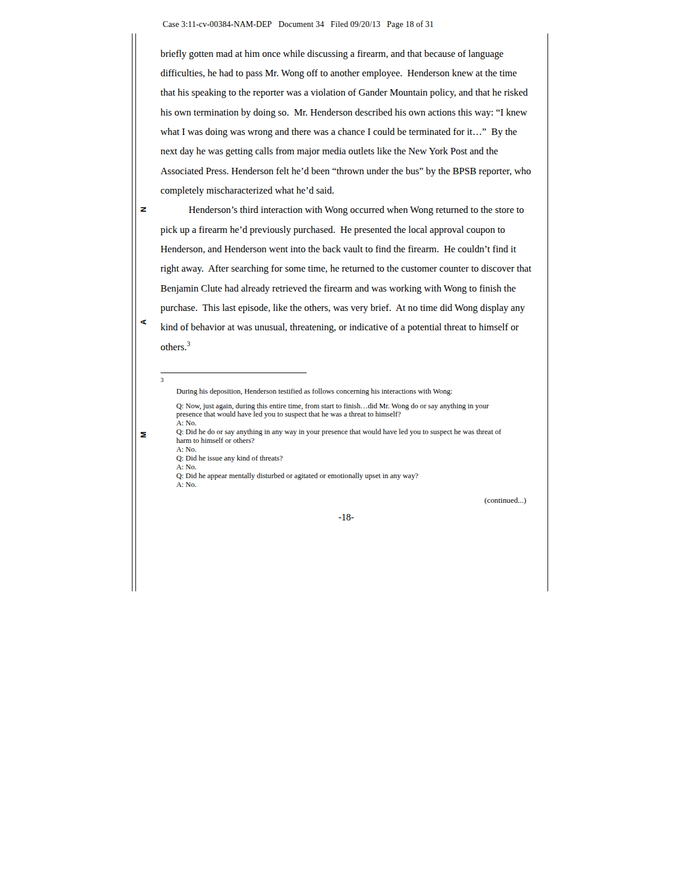Case 3:11-cv-00384-NAM-DEP Document 34 Filed 09/20/13 Page 18 of 31
N A M
briefly gotten mad at him once while discussing a firearm, and that because of language difficulties, he had to pass Mr. Wong off to another employee. Henderson knew at the time that his speaking to the reporter was a violation of Gander Mountain policy, and that he risked his own termination by doing so. Mr. Henderson described his own actions this way: “I knew what I was doing was wrong and there was a chance I could be terminated for it…” By the next day he was getting calls from major media outlets like the New York Post and the Associated Press. Henderson felt he’d been “thrown under the bus” by the BPSB reporter, who completely mischaracterized what he’d said.
Henderson’s third interaction with Wong occurred when Wong returned to the store to pick up a firearm he’d previously purchased. He presented the local approval coupon to Henderson, and Henderson went into the back vault to find the firearm. He couldn’t find it right away. After searching for some time, he returned to the customer counter to discover that Benjamin Clute had already retrieved the firearm and was working with Wong to finish the purchase. This last episode, like the others, was very brief. At no time did Wong display any kind of behavior at was unusual, threatening, or indicative of a potential threat to himself or others.3
3
During his deposition, Henderson testified as follows concerning his interactions with Wong:
Q: Now, just again, during this entire time, from start to finish…did Mr. Wong do or say anything in your
presence that would have led you to suspect that he was a threat to himself?
A: No.
Q: Did he do or say anything in any way in your presence that would have led you to suspect he was threat of
harm to himself or others?
A: No.
Q: Did he issue any kind of threats?
A: No.
Q: Did he appear mentally disturbed or agitated or emotionally upset in any way?
A: No.
(continued...)
-18-